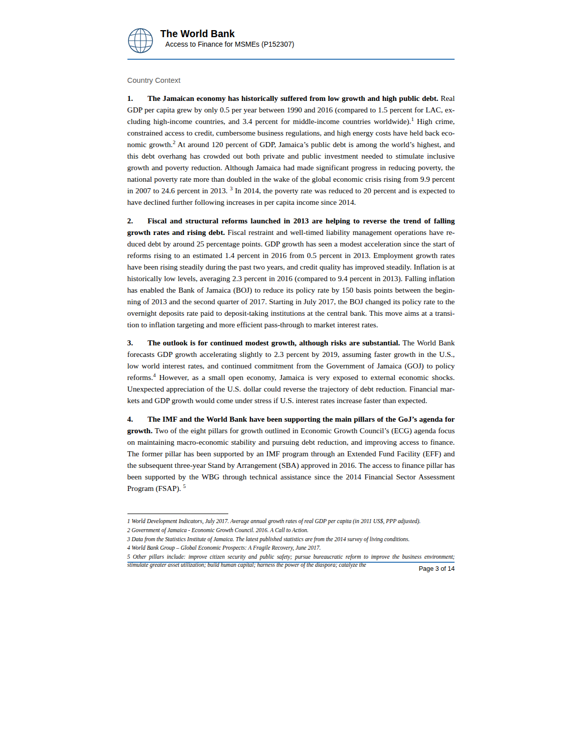The World Bank
Access to Finance for MSMEs (P152307)
Country Context
1. The Jamaican economy has historically suffered from low growth and high public debt. Real GDP per capita grew by only 0.5 per year between 1990 and 2016 (compared to 1.5 percent for LAC, excluding high-income countries, and 3.4 percent for middle-income countries worldwide).1 High crime, constrained access to credit, cumbersome business regulations, and high energy costs have held back economic growth.2 At around 120 percent of GDP, Jamaica’s public debt is among the world’s highest, and this debt overhang has crowded out both private and public investment needed to stimulate inclusive growth and poverty reduction. Although Jamaica had made significant progress in reducing poverty, the national poverty rate more than doubled in the wake of the global economic crisis rising from 9.9 percent in 2007 to 24.6 percent in 2013. 3 In 2014, the poverty rate was reduced to 20 percent and is expected to have declined further following increases in per capita income since 2014.
2. Fiscal and structural reforms launched in 2013 are helping to reverse the trend of falling growth rates and rising debt. Fiscal restraint and well-timed liability management operations have reduced debt by around 25 percentage points. GDP growth has seen a modest acceleration since the start of reforms rising to an estimated 1.4 percent in 2016 from 0.5 percent in 2013. Employment growth rates have been rising steadily during the past two years, and credit quality has improved steadily. Inflation is at historically low levels, averaging 2.3 percent in 2016 (compared to 9.4 percent in 2013). Falling inflation has enabled the Bank of Jamaica (BOJ) to reduce its policy rate by 150 basis points between the beginning of 2013 and the second quarter of 2017. Starting in July 2017, the BOJ changed its policy rate to the overnight deposits rate paid to deposit-taking institutions at the central bank. This move aims at a transition to inflation targeting and more efficient pass-through to market interest rates.
3. The outlook is for continued modest growth, although risks are substantial. The World Bank forecasts GDP growth accelerating slightly to 2.3 percent by 2019, assuming faster growth in the U.S., low world interest rates, and continued commitment from the Government of Jamaica (GOJ) to policy reforms.4 However, as a small open economy, Jamaica is very exposed to external economic shocks. Unexpected appreciation of the U.S. dollar could reverse the trajectory of debt reduction. Financial markets and GDP growth would come under stress if U.S. interest rates increase faster than expected.
4. The IMF and the World Bank have been supporting the main pillars of the GoJ’s agenda for growth. Two of the eight pillars for growth outlined in Economic Growth Council’s (ECG) agenda focus on maintaining macro-economic stability and pursuing debt reduction, and improving access to finance. The former pillar has been supported by an IMF program through an Extended Fund Facility (EFF) and the subsequent three-year Stand by Arrangement (SBA) approved in 2016. The access to finance pillar has been supported by the WBG through technical assistance since the 2014 Financial Sector Assessment Program (FSAP). 5
1 World Development Indicators, July 2017. Average annual growth rates of real GDP per capita (in 2011 US$, PPP adjusted).
2 Government of Jamaica - Economic Growth Council. 2016. A Call to Action.
3 Data from the Statistics Institute of Jamaica. The latest published statistics are from the 2014 survey of living conditions.
4 World Bank Group – Global Economic Prospects: A Fragile Recovery, June 2017.
5 Other pillars include: improve citizen security and public safety; pursue bureaucratic reform to improve the business environment; stimulate greater asset utilization; build human capital; harness the power of the diaspora; catalyze the
Page 3 of 14